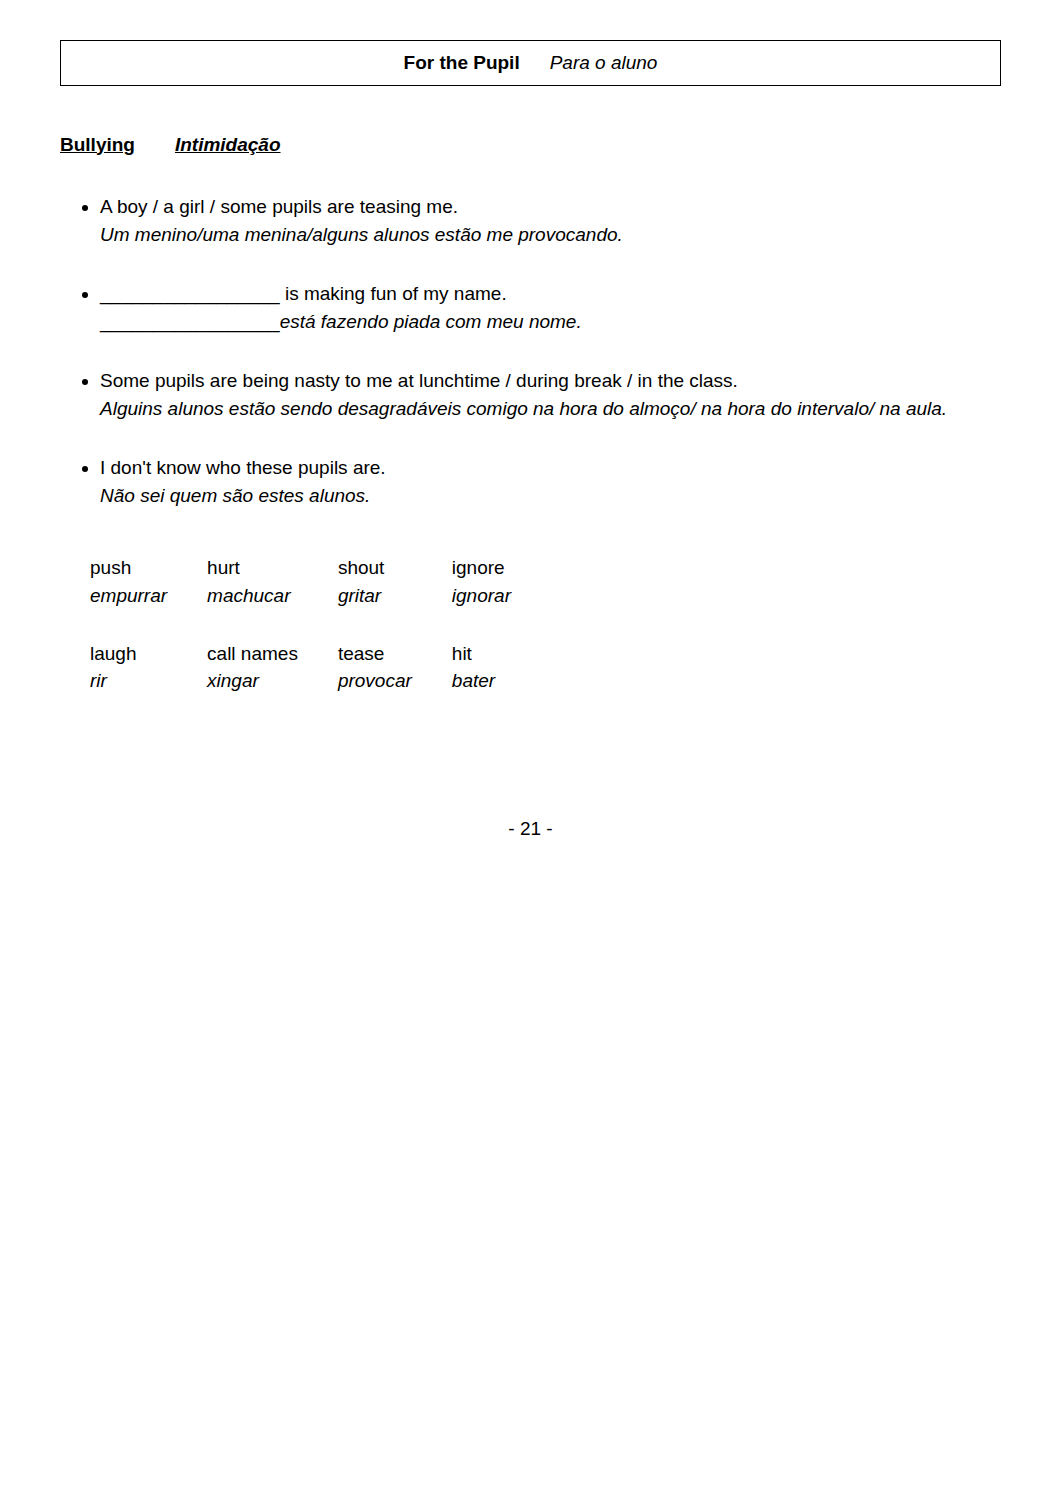For the Pupil Para o aluno
BullyingIntimidação
A boy / a girl / some pupils are teasing me.
Um menino/uma menina/alguns alunos estão me provocando.
_________________ is making fun of my name.
_________________está fazendo piada com meu nome.
Some pupils are being nasty to me at lunchtime / during break / in the class.
Alguins alunos estão sendo desagradáveis comigo na hora do almoço/ na hora do intervalo/ na aula.
I don't know who these pupils are.
Não sei quem são estes alunos.
| push | hurt | shout | ignore |
| empurrar | machucar | gritar | ignorar |
| laugh | call names | tease | hit |
| rir | xingar | provocar | bater |
- 21 -